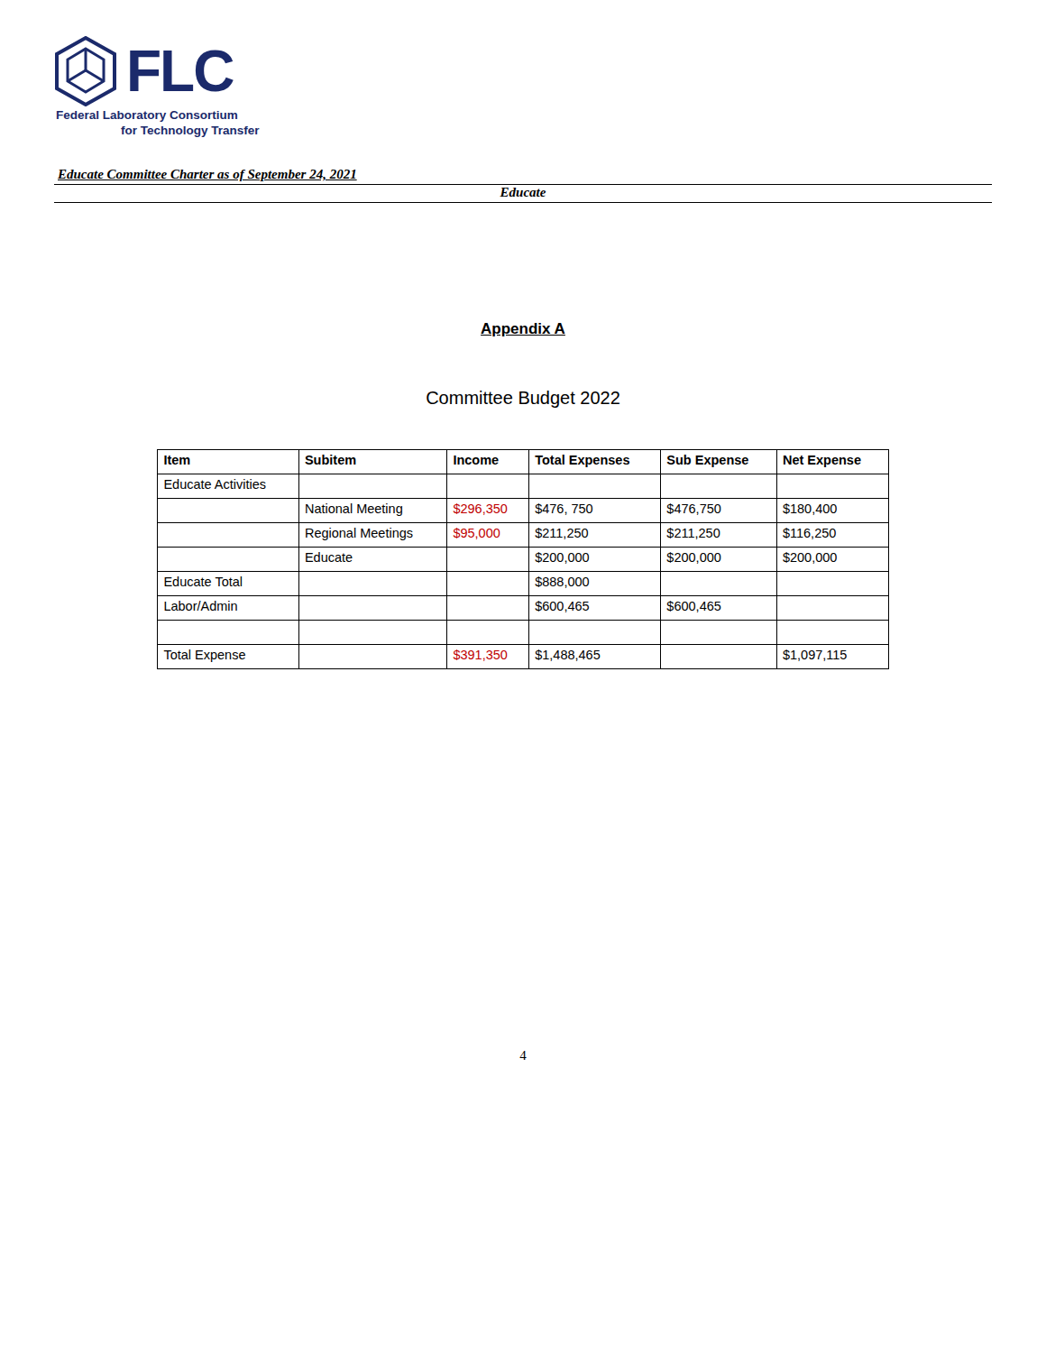FLC
Federal Laboratory Consortium for Technology Transfer
Educate Committee Charter as of September 24, 2021
Educate
Appendix A
Committee Budget 2022
| Item | Subitem | Income | Total Expenses | Sub Expense | Net Expense |
| --- | --- | --- | --- | --- | --- |
| Educate Activities | | | | | |
| | National Meeting | $296,350 | $476, 750 | $476,750 | $180,400 |
| | Regional Meetings | $95,000 | $211,250 | $211,250 | $116,250 |
| | Educate | | $200,000 | $200,000 | $200,000 |
| Educate Total | | | $888,000 | | |
| Labor/Admin | | | $600,465 | $600,465 | |
| Total Expense | | $391,350 | $1,488,465 | | $1,097,115 |
4